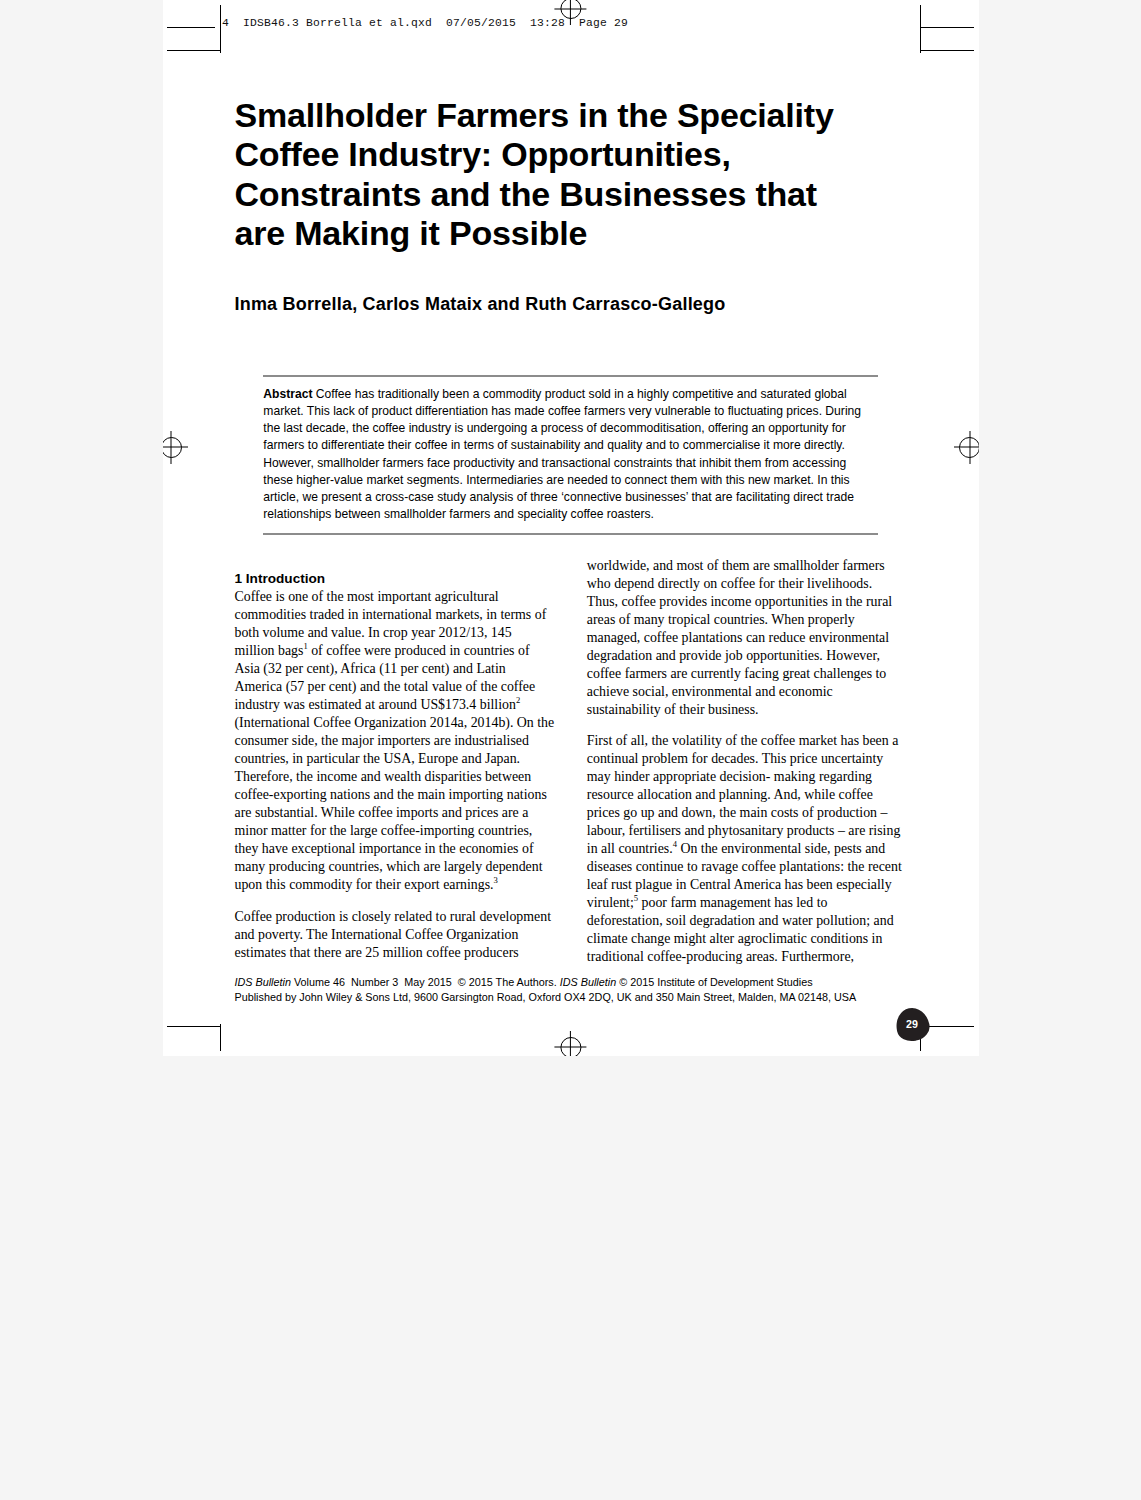4 IDSB46.3 Borrella et al.qxd 07/05/2015 13:28 Page 29
Smallholder Farmers in the Speciality
Coffee Industry: Opportunities,
Constraints and the Businesses that
are Making it Possible
Inma Borrella, Carlos Mataix and Ruth Carrasco-Gallego
Abstract Coffee has traditionally been a commodity product sold in a highly competitive and saturated global market. This lack of product differentiation has made coffee farmers very vulnerable to fluctuating prices. During the last decade, the coffee industry is undergoing a process of decommoditisation, offering an opportunity for farmers to differentiate their coffee in terms of sustainability and quality and to commercialise it more directly. However, smallholder farmers face productivity and transactional constraints that inhibit them from accessing these higher-value market segments. Intermediaries are needed to connect them with this new market. In this article, we present a cross-case study analysis of three ‘connective businesses’ that are facilitating direct trade relationships between smallholder farmers and speciality coffee roasters.
1 Introduction
Coffee is one of the most important agricultural commodities traded in international markets, in terms of both volume and value. In crop year 2012/13, 145 million bags1 of coffee were produced in countries of Asia (32 per cent), Africa (11 per cent) and Latin America (57 per cent) and the total value of the coffee industry was estimated at around US$173.4 billion2 (International Coffee Organization 2014a, 2014b). On the consumer side, the major importers are industrialised countries, in particular the USA, Europe and Japan. Therefore, the income and wealth disparities between coffee-exporting nations and the main importing nations are substantial. While coffee imports and prices are a minor matter for the large coffee-importing countries, they have exceptional importance in the economies of many producing countries, which are largely dependent upon this commodity for their export earnings.3
Coffee production is closely related to rural development and poverty. The International Coffee Organization estimates that there are 25 million coffee producers worldwide, and most of them are smallholder farmers who depend directly on coffee for their livelihoods. Thus, coffee provides income opportunities in the rural areas of many tropical countries. When properly managed, coffee plantations can reduce environmental degradation and provide job opportunities. However, coffee farmers are currently facing great challenges to achieve social, environmental and economic sustainability of their business.
First of all, the volatility of the coffee market has been a continual problem for decades. This price uncertainty may hinder appropriate decision- making regarding resource allocation and planning. And, while coffee prices go up and down, the main costs of production – labour, fertilisers and phytosanitary products – are rising in all countries.4 On the environmental side, pests and diseases continue to ravage coffee plantations: the recent leaf rust plague in Central America has been especially virulent;5 poor farm management has led to deforestation, soil degradation and water pollution; and climate change might alter agroclimatic conditions in traditional coffee-producing areas. Furthermore,
IDS Bulletin Volume 46 Number 3 May 2015 © 2015 The Authors. IDS Bulletin © 2015 Institute of Development Studies
Published by John Wiley & Sons Ltd, 9600 Garsington Road, Oxford OX4 2DQ, UK and 350 Main Street, Malden, MA 02148, USA
29